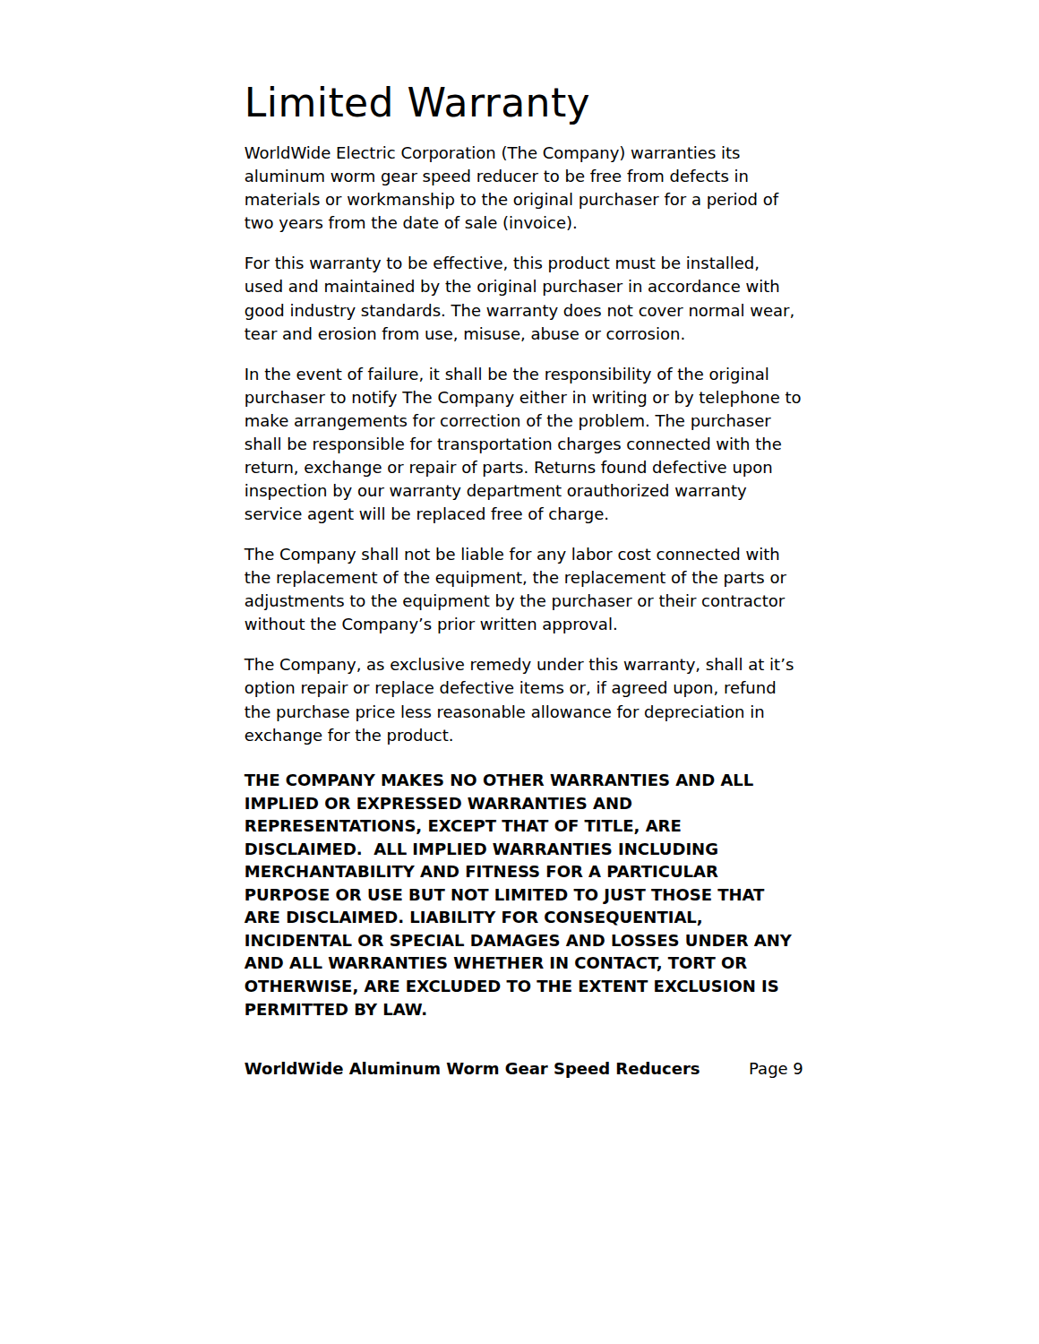Limited Warranty
WorldWide Electric Corporation (The Company) warranties its aluminum worm gear speed reducer to be free from defects in materials or workmanship to the original purchaser for a period of two years from the date of sale (invoice).
For this warranty to be effective, this product must be installed, used and maintained by the original purchaser in accordance with good industry standards. The warranty does not cover normal wear, tear and erosion from use, misuse, abuse or corrosion.
In the event of failure, it shall be the responsibility of the original purchaser to notify The Company either in writing or by telephone to make arrangements for correction of the problem. The purchaser shall be responsible for transportation charges connected with the return, exchange or repair of parts. Returns found defective upon inspection by our warranty department orauthorized warranty service agent will be replaced free of charge.
The Company shall not be liable for any labor cost connected with the replacement of the equipment, the replacement of the parts or adjustments to the equipment by the purchaser or their contractor without the Company’s prior written approval.
The Company, as exclusive remedy under this warranty, shall at it’s option repair or replace defective items or, if agreed upon, refund the purchase price less reasonable allowance for depreciation in exchange for the product.
THE COMPANY MAKES NO OTHER WARRANTIES AND ALL IMPLIED OR EXPRESSED WARRANTIES AND REPRESENTATIONS, EXCEPT THAT OF TITLE, ARE DISCLAIMED. ALL IMPLIED WARRANTIES INCLUDING MERCHANTABILITY AND FITNESS FOR A PARTICULAR PURPOSE OR USE BUT NOT LIMITED TO JUST THOSE THAT ARE DISCLAIMED. LIABILITY FOR CONSEQUENTIAL, INCIDENTAL OR SPECIAL DAMAGES AND LOSSES UNDER ANY AND ALL WARRANTIES WHETHER IN CONTACT, TORT OR OTHERWISE, ARE EXCLUDED TO THE EXTENT EXCLUSION IS PERMITTED BY LAW.
WorldWide Aluminum Worm Gear Speed Reducers Page 9